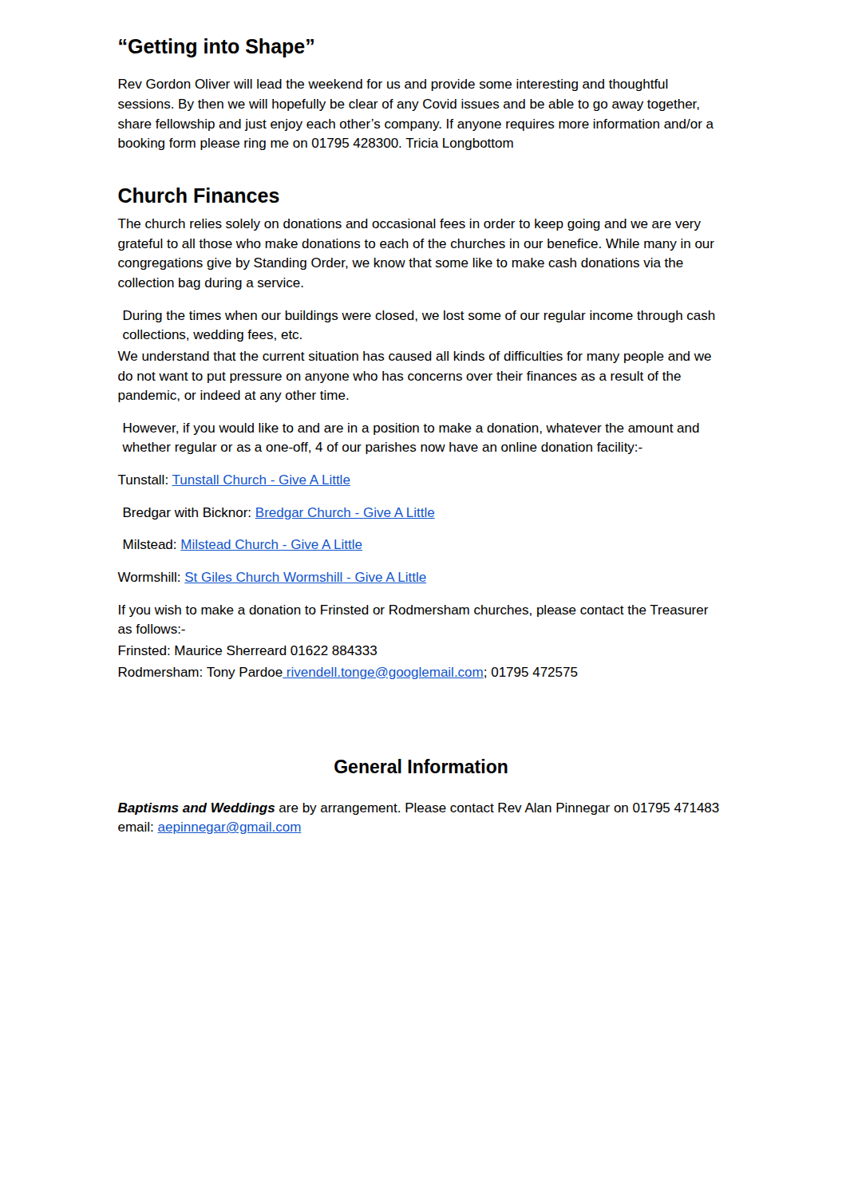“Getting into Shape”
Rev Gordon Oliver will lead the weekend for us and provide some interesting and thoughtful sessions. By then we will hopefully be clear of any Covid issues and be able to go away together, share fellowship and just enjoy each other’s company. If anyone requires more information and/or a booking form please ring me on 01795 428300. Tricia Longbottom
Church Finances
The church relies solely on donations and occasional fees in order to keep going and we are very grateful to all those who make donations to each of the churches in our benefice. While many in our congregations give by Standing Order, we know that some like to make cash donations via the collection bag during a service.
During the times when our buildings were closed, we lost some of our regular income through cash collections, wedding fees, etc.
We understand that the current situation has caused all kinds of difficulties for many people and we do not want to put pressure on anyone who has concerns over their finances as a result of the pandemic, or indeed at any other time.
However, if you would like to and are in a position to make a donation, whatever the amount and whether regular or as a one-off, 4 of our parishes now have an online donation facility:-
Tunstall: Tunstall Church - Give A Little
Bredgar with Bicknor: Bredgar Church - Give A Little
Milstead: Milstead Church - Give A Little
Wormshill: St Giles Church Wormshill - Give A Little
If you wish to make a donation to Frinsted or Rodmersham churches, please contact the Treasurer as follows:-
Frinsted: Maurice Sherreard 01622 884333
Rodmersham: Tony Pardoe rivendell.tonge@googlemail.com; 01795 472575
General Information
Baptisms and Weddings are by arrangement. Please contact Rev Alan Pinnegar on 01795 471483 email: aepinnegar@gmail.com